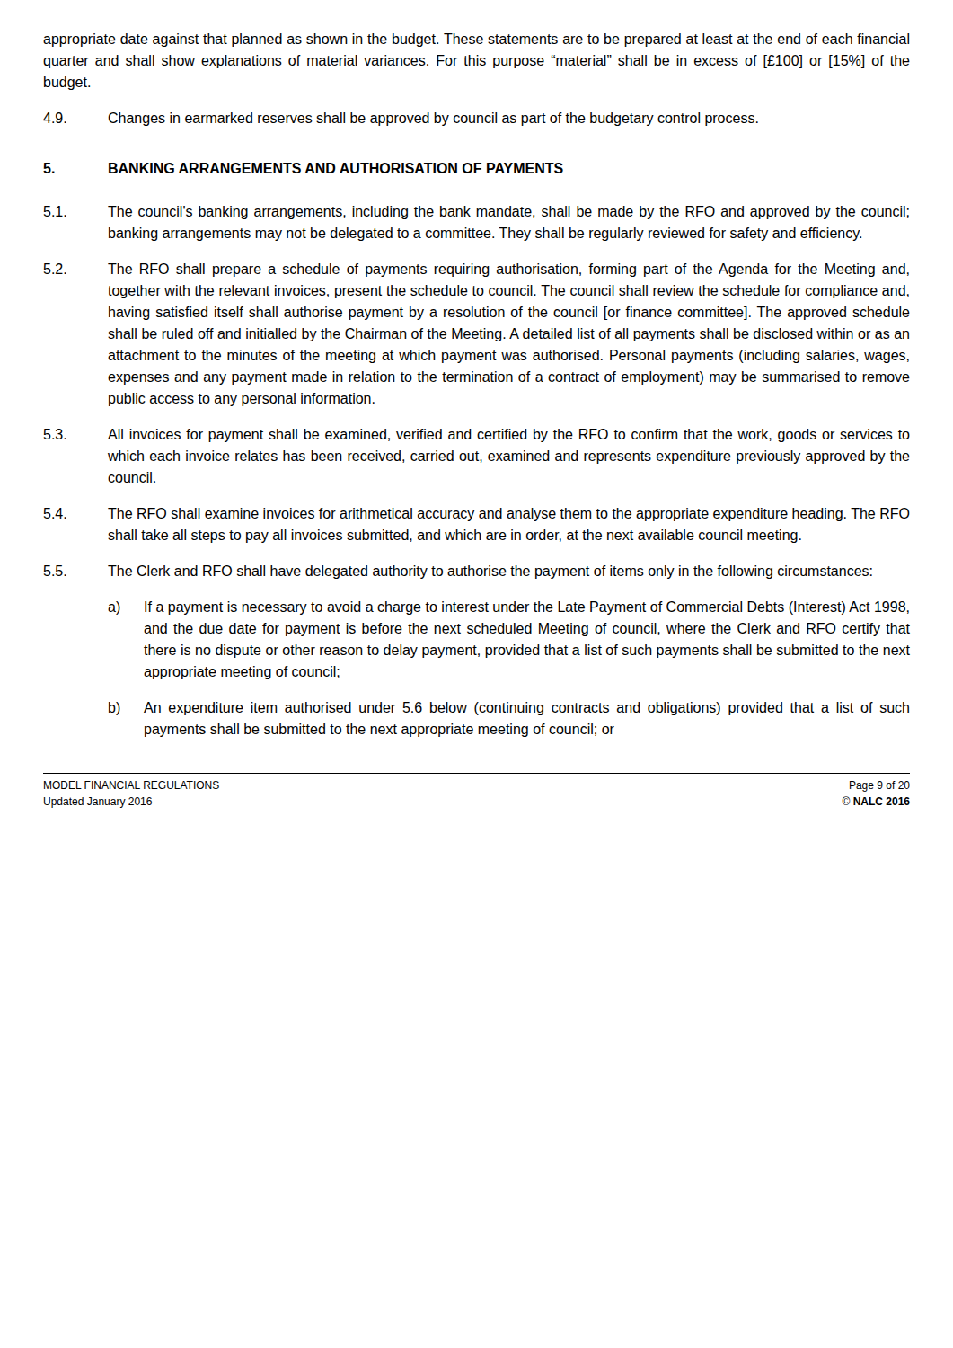appropriate date against that planned as shown in the budget. These statements are to be prepared at least at the end of each financial quarter and shall show explanations of material variances. For this purpose “material” shall be in excess of [£100] or [15%] of the budget.
4.9.
Changes in earmarked reserves shall be approved by council as part of the budgetary control process.
5. BANKING ARRANGEMENTS AND AUTHORISATION OF PAYMENTS
5.1.
The council's banking arrangements, including the bank mandate, shall be made by the RFO and approved by the council; banking arrangements may not be delegated to a committee. They shall be regularly reviewed for safety and efficiency.
5.2.
The RFO shall prepare a schedule of payments requiring authorisation, forming part of the Agenda for the Meeting and, together with the relevant invoices, present the schedule to council. The council shall review the schedule for compliance and, having satisfied itself shall authorise payment by a resolution of the council [or finance committee]. The approved schedule shall be ruled off and initialled by the Chairman of the Meeting. A detailed list of all payments shall be disclosed within or as an attachment to the minutes of the meeting at which payment was authorised. Personal payments (including salaries, wages, expenses and any payment made in relation to the termination of a contract of employment) may be summarised to remove public access to any personal information.
5.3.
All invoices for payment shall be examined, verified and certified by the RFO to confirm that the work, goods or services to which each invoice relates has been received, carried out, examined and represents expenditure previously approved by the council.
5.4.
The RFO shall examine invoices for arithmetical accuracy and analyse them to the appropriate expenditure heading. The RFO shall take all steps to pay all invoices submitted, and which are in order, at the next available council meeting.
5.5.
The Clerk and RFO shall have delegated authority to authorise the payment of items only in the following circumstances:
a)
If a payment is necessary to avoid a charge to interest under the Late Payment of Commercial Debts (Interest) Act 1998, and the due date for payment is before the next scheduled Meeting of council, where the Clerk and RFO certify that there is no dispute or other reason to delay payment, provided that a list of such payments shall be submitted to the next appropriate meeting of council;
b)
An expenditure item authorised under 5.6 below (continuing contracts and obligations) provided that a list of such payments shall be submitted to the next appropriate meeting of council; or
MODEL FINANCIAL REGULATIONS
Updated January 2016
Page 9 of 20
© NALC 2016